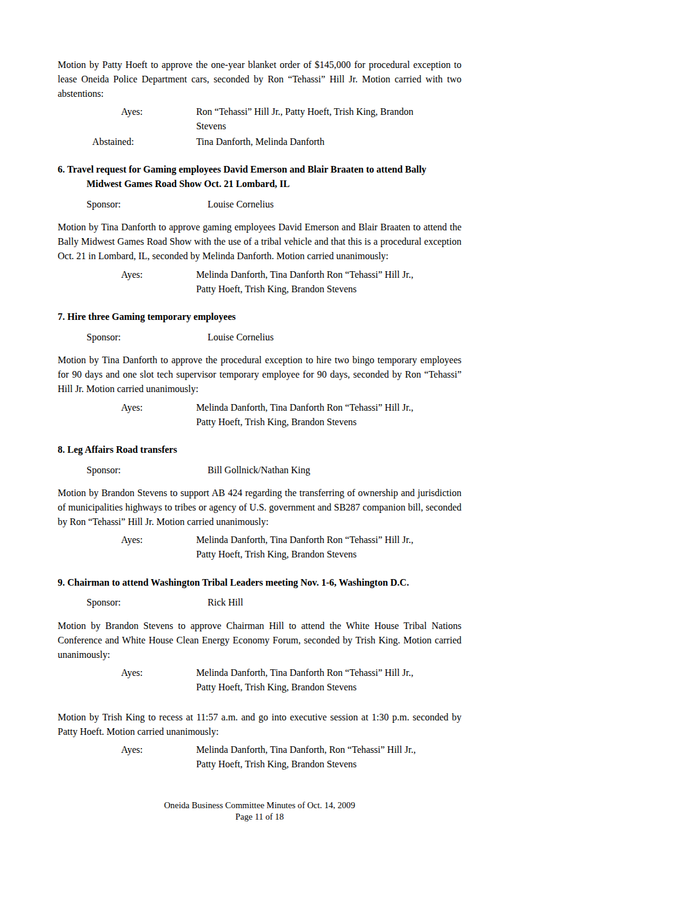Motion by Patty Hoeft to approve the one-year blanket order of $145,000 for procedural exception to lease Oneida Police Department cars, seconded by Ron “Tehassi” Hill Jr. Motion carried with two abstentions:
Ayes: Ron “Tehassi” Hill Jr., Patty Hoeft, Trish King, Brandon Stevens
Abstained: Tina Danforth, Melinda Danforth
6. Travel request for Gaming employees David Emerson and Blair Braaten to attend Bally Midwest Games Road Show Oct. 21 Lombard, IL
Sponsor: Louise Cornelius
Motion by Tina Danforth to approve gaming employees David Emerson and Blair Braaten to attend the Bally Midwest Games Road Show with the use of a tribal vehicle and that this is a procedural exception Oct. 21 in Lombard, IL, seconded by Melinda Danforth. Motion carried unanimously:
Ayes: Melinda Danforth, Tina Danforth Ron “Tehassi” Hill Jr., Patty Hoeft, Trish King, Brandon Stevens
7. Hire three Gaming temporary employees
Sponsor: Louise Cornelius
Motion by Tina Danforth to approve the procedural exception to hire two bingo temporary employees for 90 days and one slot tech supervisor temporary employee for 90 days, seconded by Ron “Tehassi” Hill Jr. Motion carried unanimously:
Ayes: Melinda Danforth, Tina Danforth Ron “Tehassi” Hill Jr., Patty Hoeft, Trish King, Brandon Stevens
8. Leg Affairs Road transfers
Sponsor: Bill Gollnick/Nathan King
Motion by Brandon Stevens to support AB 424 regarding the transferring of ownership and jurisdiction of municipalities highways to tribes or agency of U.S. government and SB287 companion bill, seconded by Ron “Tehassi” Hill Jr. Motion carried unanimously:
Ayes: Melinda Danforth, Tina Danforth Ron “Tehassi” Hill Jr., Patty Hoeft, Trish King, Brandon Stevens
9. Chairman to attend Washington Tribal Leaders meeting Nov. 1-6, Washington D.C.
Sponsor: Rick Hill
Motion by Brandon Stevens to approve Chairman Hill to attend the White House Tribal Nations Conference and White House Clean Energy Economy Forum, seconded by Trish King. Motion carried unanimously:
Ayes: Melinda Danforth, Tina Danforth Ron “Tehassi” Hill Jr., Patty Hoeft, Trish King, Brandon Stevens
Motion by Trish King to recess at 11:57 a.m. and go into executive session at 1:30 p.m. seconded by Patty Hoeft. Motion carried unanimously:
Ayes: Melinda Danforth, Tina Danforth, Ron “Tehassi” Hill Jr., Patty Hoeft, Trish King, Brandon Stevens
Oneida Business Committee Minutes of Oct. 14, 2009
Page 11 of 18